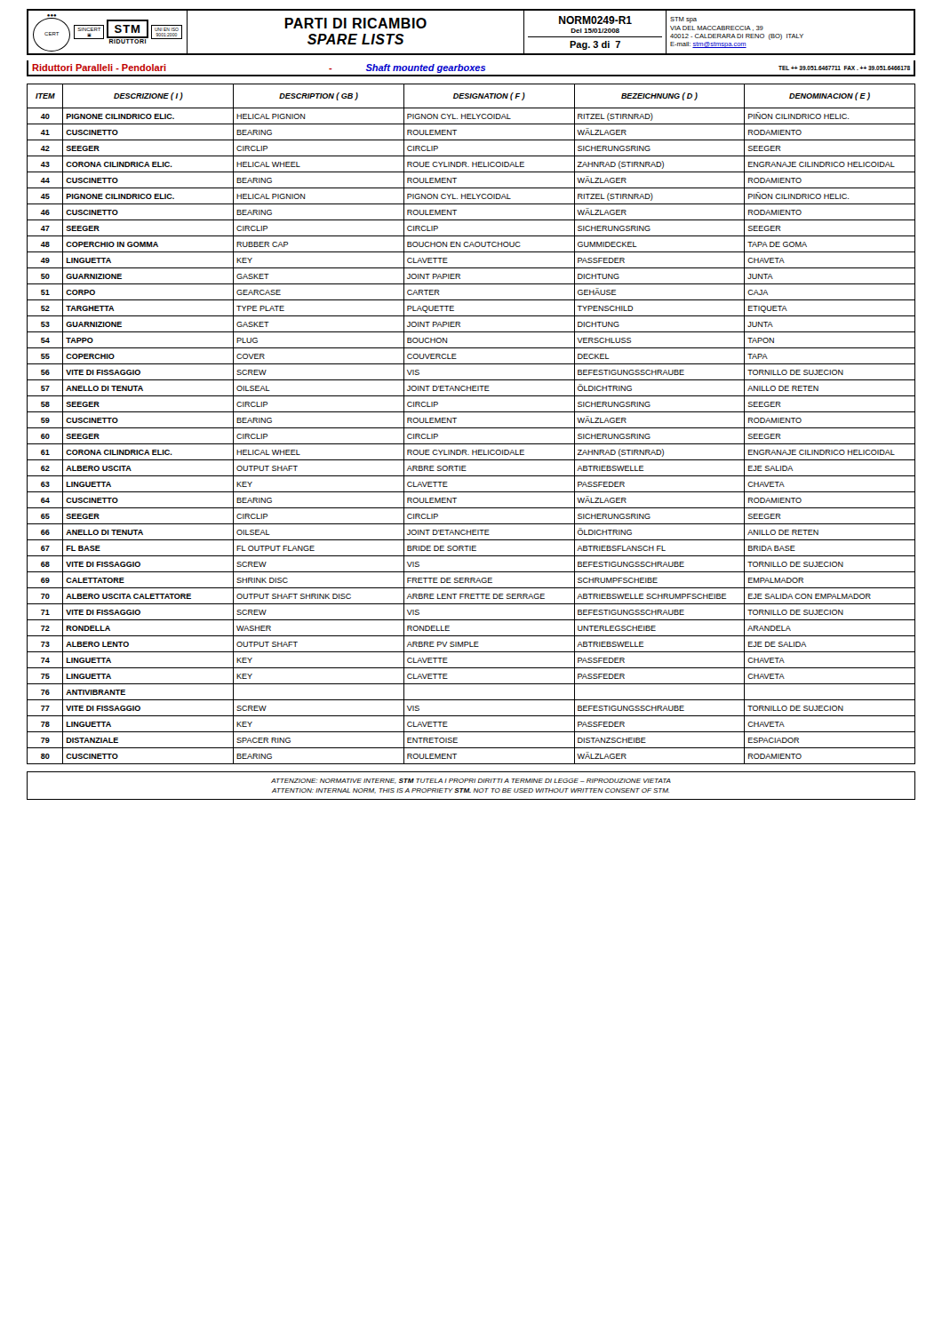| ●●● CERT SINCERT ▣ STM RIDUTTORI UNI EN ISO 9001:2000 | PARTI DI RICAMBIO SPARE LISTS | NORM0249-R1 Del 15/01/2008 Pag. 3 di 7 | STM spa VIA DEL MACCABRECCIA , 39 40012 - CALDERARA DI RENO (BO) ITALY E-mail: stm@stmspa.com |
Riduttori Paralleli - Pendolari
-
Shaft mounted gearboxes
TEL ++ 39.051.6467711 FAX . ++ 39.051.6466178
| ITEM | DESCRIZIONE ( I ) | DESCRIPTION ( GB ) | DESIGNATION ( F ) | BEZEICHNUNG ( D ) | DENOMINACION ( E ) |
| --- | --- | --- | --- | --- | --- |
| 40 | PIGNONE CILINDRICO ELIC. | HELICAL PIGNION | PIGNON CYL. HELYCOIDAL | RITZEL (STIRNRAD) | PIÑON CILINDRICO HELIC. |
| 41 | CUSCINETTO | BEARING | ROULEMENT | WÄLZLAGER | RODAMIENTO |
| 42 | SEEGER | CIRCLIP | CIRCLIP | SICHERUNGSRING | SEEGER |
| 43 | CORONA CILINDRICA ELIC. | HELICAL WHEEL | ROUE CYLINDR. HELICOIDALE | ZAHNRAD (STIRNRAD) | ENGRANAJE CILINDRICO HELICOIDAL |
| 44 | CUSCINETTO | BEARING | ROULEMENT | WÄLZLAGER | RODAMIENTO |
| 45 | PIGNONE CILINDRICO ELIC. | HELICAL PIGNION | PIGNON CYL. HELYCOIDAL | RITZEL (STIRNRAD) | PIÑON CILINDRICO HELIC. |
| 46 | CUSCINETTO | BEARING | ROULEMENT | WÄLZLAGER | RODAMIENTO |
| 47 | SEEGER | CIRCLIP | CIRCLIP | SICHERUNGSRING | SEEGER |
| 48 | COPERCHIO IN GOMMA | RUBBER CAP | BOUCHON EN CAOUTCHOUC | GUMMIDECKEL | TAPA DE GOMA |
| 49 | LINGUETTA | KEY | CLAVETTE | PASSFEDER | CHAVETA |
| 50 | GUARNIZIONE | GASKET | JOINT PAPIER | DICHTUNG | JUNTA |
| 51 | CORPO | GEARCASE | CARTER | GEHÄUSE | CAJA |
| 52 | TARGHETTA | TYPE PLATE | PLAQUETTE | TYPENSCHILD | ETIQUETA |
| 53 | GUARNIZIONE | GASKET | JOINT PAPIER | DICHTUNG | JUNTA |
| 54 | TAPPO | PLUG | BOUCHON | VERSCHLUSS | TAPON |
| 55 | COPERCHIO | COVER | COUVERCLE | DECKEL | TAPA |
| 56 | VITE DI FISSAGGIO | SCREW | VIS | BEFESTIGUNGSSCHRAUBE | TORNILLO DE SUJECION |
| 57 | ANELLO DI TENUTA | OILSEAL | JOINT D'ETANCHEITE | ÖLDICHTRING | ANILLO DE RETEN |
| 58 | SEEGER | CIRCLIP | CIRCLIP | SICHERUNGSRING | SEEGER |
| 59 | CUSCINETTO | BEARING | ROULEMENT | WÄLZLAGER | RODAMIENTO |
| 60 | SEEGER | CIRCLIP | CIRCLIP | SICHERUNGSRING | SEEGER |
| 61 | CORONA CILINDRICA ELIC. | HELICAL WHEEL | ROUE CYLINDR. HELICOIDALE | ZAHNRAD (STIRNRAD) | ENGRANAJE CILINDRICO HELICOIDAL |
| 62 | ALBERO USCITA | OUTPUT SHAFT | ARBRE SORTIE | ABTRIEBSWELLE | EJE SALIDA |
| 63 | LINGUETTA | KEY | CLAVETTE | PASSFEDER | CHAVETA |
| 64 | CUSCINETTO | BEARING | ROULEMENT | WÄLZLAGER | RODAMIENTO |
| 65 | SEEGER | CIRCLIP | CIRCLIP | SICHERUNGSRING | SEEGER |
| 66 | ANELLO DI TENUTA | OILSEAL | JOINT D'ETANCHEITE | ÖLDICHTRING | ANILLO DE RETEN |
| 67 | FL BASE | FL OUTPUT FLANGE | BRIDE DE SORTIE | ABTRIEBSFLANSCH FL | BRIDA BASE |
| 68 | VITE DI FISSAGGIO | SCREW | VIS | BEFESTIGUNGSSCHRAUBE | TORNILLO DE SUJECION |
| 69 | CALETTATORE | SHRINK DISC | FRETTE DE SERRAGE | SCHRUMPFSCHEIBE | EMPALMADOR |
| 70 | ALBERO USCITA CALETTATORE | OUTPUT SHAFT SHRINK DISC | ARBRE LENT FRETTE DE SERRAGE | ABTRIEBSWELLE SCHRUMPFSCHEIBE | EJE SALIDA CON EMPALMADOR |
| 71 | VITE DI FISSAGGIO | SCREW | VIS | BEFESTIGUNGSSCHRAUBE | TORNILLO DE SUJECION |
| 72 | RONDELLA | WASHER | RONDELLE | UNTERLEGSCHEIBE | ARANDELA |
| 73 | ALBERO LENTO | OUTPUT SHAFT | ARBRE PV SIMPLE | ABTRIEBSWELLE | EJE DE SALIDA |
| 74 | LINGUETTA | KEY | CLAVETTE | PASSFEDER | CHAVETA |
| 75 | LINGUETTA | KEY | CLAVETTE | PASSFEDER | CHAVETA |
| 76 | ANTIVIBRANTE | | | | |
| 77 | VITE DI FISSAGGIO | SCREW | VIS | BEFESTIGUNGSSCHRAUBE | TORNILLO DE SUJECION |
| 78 | LINGUETTA | KEY | CLAVETTE | PASSFEDER | CHAVETA |
| 79 | DISTANZIALE | SPACER RING | ENTRETOISE | DISTANZSCHEIBE | ESPACIADOR |
| 80 | CUSCINETTO | BEARING | ROULEMENT | WÄLZLAGER | RODAMIENTO |
ATTENZIONE: NORMATIVE INTERNE, STM TUTELA I PROPRI DIRITTI A TERMINE DI LEGGE – RIPRODUZIONE VIETATA
ATTENTION: INTERNAL NORM, THIS IS A PROPRIETY STM. NOT TO BE USED WITHOUT WRITTEN CONSENT OF STM.